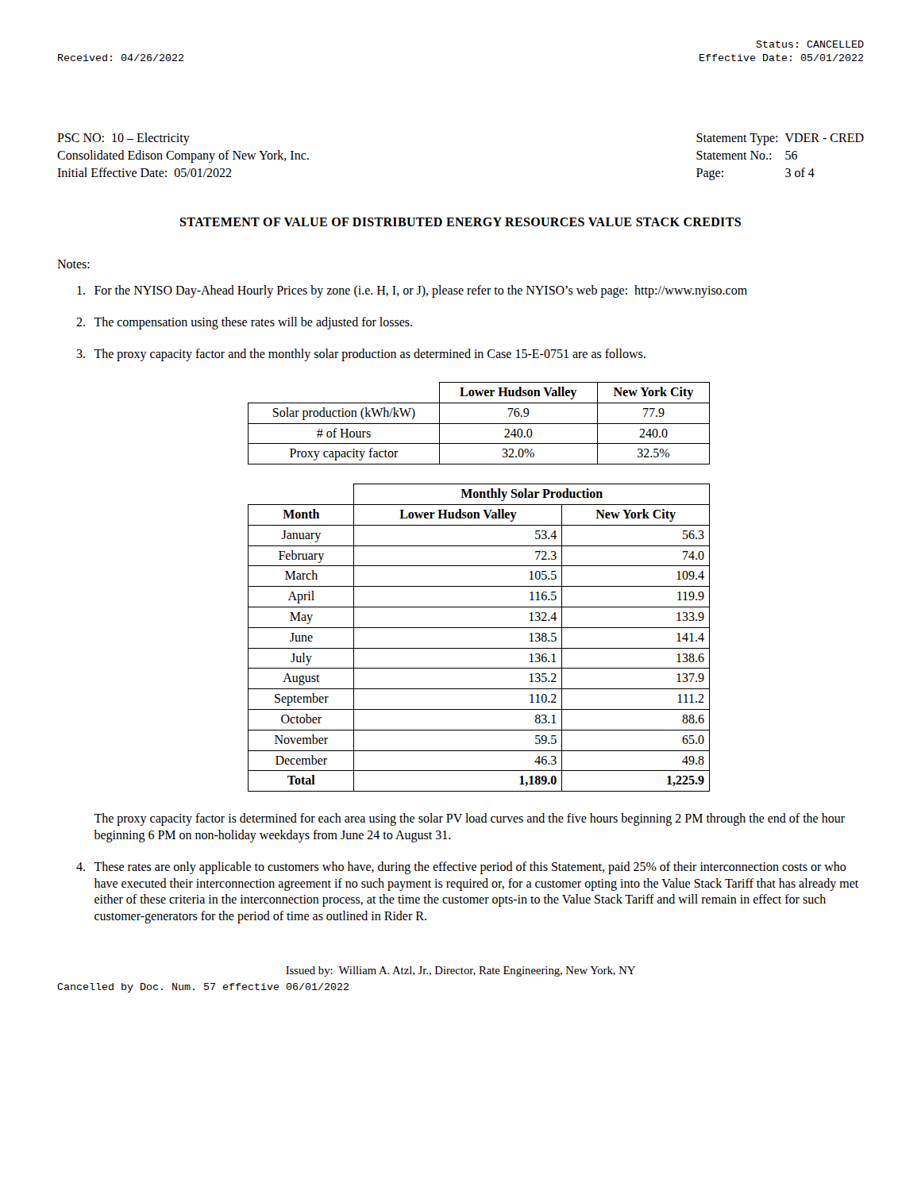Status: CANCELLED
Received: 04/26/2022 Effective Date: 05/01/2022
PSC NO: 10 – Electricity
Consolidated Edison Company of New York, Inc.
Initial Effective Date: 05/01/2022
| Statement Type: | VDER - CRED |
| Statement No.: | 56 |
| Page: | 3 of 4 |
STATEMENT OF VALUE OF DISTRIBUTED ENERGY RESOURCES VALUE STACK CREDITS
Notes:
For the NYISO Day-Ahead Hourly Prices by zone (i.e. H, I, or J), please refer to the NYISO’s web page: http://www.nyiso.com
The compensation using these rates will be adjusted for losses.
The proxy capacity factor and the monthly solar production as determined in Case 15-E-0751 are as follows.
| | Lower Hudson Valley | New York City |
| Solar production (kWh/kW) | 76.9 | 77.9 |
| # of Hours | 240.0 | 240.0 |
| Proxy capacity factor | 32.0% | 32.5% |
| | Monthly Solar Production |
| Month | Lower Hudson Valley | New York City |
| January | 53.4 | 56.3 |
| February | 72.3 | 74.0 |
| March | 105.5 | 109.4 |
| April | 116.5 | 119.9 |
| May | 132.4 | 133.9 |
| June | 138.5 | 141.4 |
| July | 136.1 | 138.6 |
| August | 135.2 | 137.9 |
| September | 110.2 | 111.2 |
| October | 83.1 | 88.6 |
| November | 59.5 | 65.0 |
| December | 46.3 | 49.8 |
| Total | 1,189.0 | 1,225.9 |
The proxy capacity factor is determined for each area using the solar PV load curves and the five hours beginning 2 PM through the end of the hour beginning 6 PM on non-holiday weekdays from June 24 to August 31.
These rates are only applicable to customers who have, during the effective period of this Statement, paid 25% of their interconnection costs or who have executed their interconnection agreement if no such payment is required or, for a customer opting into the Value Stack Tariff that has already met either of these criteria in the interconnection process, at the time the customer opts-in to the Value Stack Tariff and will remain in effect for such customer-generators for the period of time as outlined in Rider R.
Issued by: William A. Atzl, Jr., Director, Rate Engineering, New York, NY
Cancelled by Doc. Num. 57 effective 06/01/2022